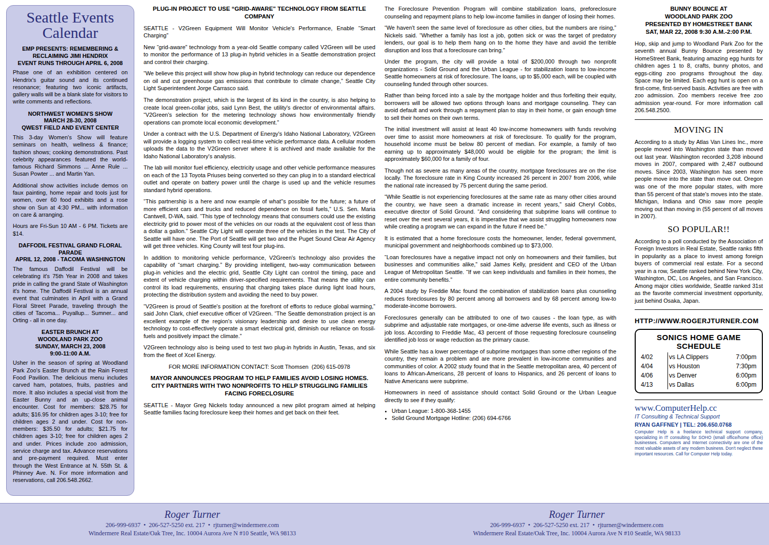Seattle Events Calendar
EMP Presents: Remembering & Reclaiming Jimi Hendrix
Event Runs Through April 6, 2008
Phase one of an exhibition centered on Hendrix's guitar sound and its continued resonance; featuring two iconic artifacts, gallery walls will be a blank slate for visitors to write comments and reflections.
Northwest Women's Show
March 28-30, 2008
Qwest Field and Event Center
This 3-day Women's Show will feature seminars on health, wellness & finance; fashion shows; cooking demonstrations. Past celebrity appearances featured the world-famous Richard Simmons ... Anne Rule ... Susan Powter ... and Martin Yan.
Additional show activities include demos on faux painting, home repair and tools just for women, over 60 food exhibits and a rose show on Sun at 4:30 PM... with information on care & arranging.
Hours are Fri-Sun 10 AM - 6 PM. Tickets are $14.
Daffodil Festival Grand Floral Parade
April 12, 2008 - Tacoma Washington
The famous Daffodil Festival will be celebrating it's 75th Year in 2008 and takes pride in calling the grand State of Washington it's home. The Daffodil Festival is an annual event that culminates in April with a Grand Floral Street Parade, traveling through the cities of Tacoma... Puyallup... Sumner... and Orting - all in one day.
Easter Brunch at
Woodland Park Zoo
Sunday, March 23, 2008
9:00-11:00 A.M.
Usher in the season of spring at Woodland Park Zoo's Easter Brunch at the Rain Forest Food Pavilion. The delicious menu includes carved ham, potatoes, fruits, pastries and more. It also includes a special visit from the Easter Bunny and an up-close animal encounter. Cost for members: $28.75 for adults; $16.95 for children ages 3-10; free for children ages 2 and under. Cost for non-members: $35.50 for adults; $21.75 for children ages 3-10; free for children ages 2 and under. Prices include zoo admission, service charge and tax. Advance reservations and pre-payment required. Must enter through the West Entrance at N. 55th St. & Phinney Ave. N. For more information and reservations, call 206.548.2662.
Plug-In Project to Use “Grid-Aware” Technology from Seattle Company
SEATTLE - V2Green Equipment Will Monitor Vehicle's Performance, Enable “Smart Charging”
New “grid-aware” technology from a year-old Seattle company called V2Green will be used to monitor the performance of 13 plug-in hybrid vehicles in a Seattle demonstration project and control their charging.
“We believe this project will show how plug-in hybrid technology can reduce our dependence on oil and cut greenhouse gas emissions that contribute to climate change,” Seattle City Light Superintendent Jorge Carrasco said.
The demonstration project, which is the largest of its kind in the country, is also helping to create local green-collar jobs, said Lynn Best, the utility's director of environmental affairs. “V2Green's selection for the metering technology shows how environmentally friendly operations can promote local economic development.”
Under a contract with the U.S. Department of Energy's Idaho National Laboratory, V2Green will provide a logging system to collect real-time vehicle performance data. A cellular modem uploads the data to the V2Green server where it is archived and made available for the Idaho National Laboratory's analysis.
The lab will monitor fuel efficiency, electricity usage and other vehicle performance measures on each of the 13 Toyota Priuses being converted so they can plug in to a standard electrical outlet and operate on battery power until the charge is used up and the vehicle resumes standard hybrid operations.
“This partnership is a here and now example of what''s possible for the future; a future of more efficient cars and trucks and reduced dependence on fossil fuels,” U.S. Sen. Maria Cantwell, D-WA, said. “This type of technology means that consumers could use the existing electricity grid to power most of the vehicles on our roads at the equivalent cost of less than a dollar a gallon.” Seattle City Light will operate three of the vehicles in the test. The City of Seattle will have one. The Port of Seattle will get two and the Puget Sound Clear Air Agency will get three vehicles. King County will test four plug-ins.
In addition to monitoring vehicle performance, V2Green's technology also provides the capability of “smart charging.” By providing intelligent, two-way communication between plug-in vehicles and the electric grid, Seattle City Light can control the timing, pace and extent of vehicle charging within driver-specified requirements. That means the utility can control its load requirements, ensuring that charging takes place during light load hours, protecting the distribution system and avoiding the need to buy power.
“V2Green is proud of Seattle's position at the forefront of efforts to reduce global warming,” said John Clark, chief executive officer of V2Green. “The Seattle demonstration project is an excellent example of the region's visionary leadership and desire to use clean energy technology to cost-effectively operate a smart electrical grid, diminish our reliance on fossil-fuels and positively impact the climate.”
V2Green technology also is being used to test two plug-in hybrids in Austin, Texas, and six from the fleet of Xcel Energy.
FOR MORE INFORMATION CONTACT: Scott Thomsen (206) 615-0978
Mayor Announces Program to Help Families Avoid Losing Homes. City Partners with Two Nonprofits to Help Struggling Families Facing Foreclosure
SEATTLE - Mayor Greg Nickels today announced a new pilot program aimed at helping Seattle families facing foreclosure keep their homes and get back on their feet.
The Foreclosure Prevention Program will combine stabilization loans, preforeclosure counseling and repayment plans to help low-income families in danger of losing their homes.
“We haven't seen the same level of foreclosure as other cities, but the numbers are rising,” Nickels said. “Whether a family has lost a job, gotten sick or was the target of predatory lenders, our goal is to help them hang on to the home they have and avoid the terrible disruption and loss that a foreclosure can bring.”
Under the program, the city will provide a total of $200,000 through two nonprofit organizations - Solid Ground and the Urban League - for stabilization loans to low-income Seattle homeowners at risk of foreclosure. The loans, up to $5,000 each, will be coupled with counseling funded through other sources.
Rather than being forced into a sale by the mortgage holder and thus forfeiting their equity, borrowers will be allowed two options through loans and mortgage counseling. They can avoid default and work through a repayment plan to stay in their home, or gain enough time to sell their homes on their own terms.
The initial investment will assist at least 40 low-income homeowners with funds revolving over time to assist more homeowners at risk of foreclosure. To qualify for the program, household income must be below 80 percent of median. For example, a family of two earning up to approximately $48,000 would be eligible for the program; the limit is approximately $60,000 for a family of four.
Though not as severe as many areas of the country, mortgage foreclosures are on the rise locally. The foreclosure rate in King County increased 26 percent in 2007 from 2006, while the national rate increased by 75 percent during the same period.
“While Seattle is not experiencing foreclosures at the same rate as many other cities around the country, we have seen a dramatic increase in recent years,” said Cheryl Cobbs, executive director of Solid Ground. “And considering that subprime loans will continue to reset over the next several years, it is imperative that we assist struggling homeowners now while creating a program we can expand in the future if need be.”
It is estimated that a home foreclosure costs the homeowner, lender, federal government, municipal government and neighborhoods combined up to $73,000.
“Loan foreclosures have a negative impact not only on homeowners and their families, but businesses and communities alike,” said James Kelly, president and CEO of the Urban League of Metropolitan Seattle. “If we can keep individuals and families in their homes, the entire community benefits.”
A 2004 study by Freddie Mac found the combination of stabilization loans plus counseling reduces foreclosures by 80 percent among all borrowers and by 68 percent among low-to moderate-income borrowers.
Foreclosures generally can be attributed to one of two causes - the loan type, as with subprime and adjustable rate mortgages, or one-time adverse life events, such as illness or job loss. According to Freddie Mac, 43 percent of those requesting foreclosure counseling identified job loss or wage reduction as the primary cause.
While Seattle has a lower percentage of subprime mortgages than some other regions of the country, they remain a problem and are more prevalent in low-income communities and communities of color. A 2002 study found that in the Seattle metropolitan area, 40 percent of loans to African-Americans, 28 percent of loans to Hispanics, and 26 percent of loans to Native Americans were subprime.
Homeowners in need of assistance should contact Solid Ground or the Urban League directly to see if they qualify:
Urban League: 1-800-368-1455
Solid Ground Mortgage Hotline: (206) 694-6766
Bunny Bounce at
Woodland Park Zoo
Presented by HomeStreet Bank
Sat, Mar 22, 2008 9:30 A.M.-2:00 P.M.
Hop, skip and jump to Woodland Park Zoo for the seventh annual Bunny Bounce presented by HomeStreet Bank, featuring amazing egg hunts for children ages 1 to 8, crafts, bunny photos, and eggs-citing zoo programs throughout the day. Space may be limited. Each egg hunt is open on a first-come, first-served basis. Activities are free with zoo admission. Zoo members receive free zoo admission year-round. For more information call 206.548.2500.
MOVING IN
According to a study by Atlas Van Lines Inc., more people moved into Washington state than moved out last year. Washington recorded 3,208 inbound moves in 2007, compared with 2,487 outbound moves. Since 2003, Washington has seen more people move into the state than move out. Oregon was one of the more popular states, with more than 55 percent of that state's moves into the state. Michigan, Indiana and Ohio saw more people moving out than moving in (55 percent of all moves in 2007).
SO POPULAR!!
According to a poll conducted by the Association of Foreign Investors in Real Estate, Seattle ranks fifth in popularity as a place to invest among foreign buyers of commercial real estate. For a second year in a row, Seattle ranked behind New York City, Washington, DC, Los Angeles, and San Francisco. Among major cities worldwide, Seattle ranked 31st as the favorite commercial investment opportunity, just behind Osaka, Japan.
HTTP://WWW.ROGERJTURNER.COM
SONICS HOME GAME SCHEDULE
| 4/02 | vs LA Clippers | 7:00pm |
| 4/04 | vs Houston | 7:30pm |
| 4/06 | vs Denver | 6:00pm |
| 4/13 | vs Dallas | 6:00pm |
www. ComputerHelp.cc
IT Consulting & Technical Support
RYAN GAFFNEY | TEL: 206.650.0768
Computer Help is a freelance technical support company, specializing in IT consulting for SOHO (small office/home office) businesses. Computers and Internet connectivity are one of the most valuable assets of any modern business. Don't neglect these important resources. Call for Computer Help today.
Roger Turner
206-999-6937 • 206-527-5250 ext. 217 • rjturner@windermere.com
Windermere Real Estate/Oak Tree, Inc. 10004 Aurora Ave N #10 Seattle, WA 98133
Roger Turner
206-999-6937 • 206-527-5250 ext. 217 • rjturner@windermere.com
Windermere Real Estate/Oak Tree, Inc. 10004 Aurora Ave N #10 Seattle, WA 98133